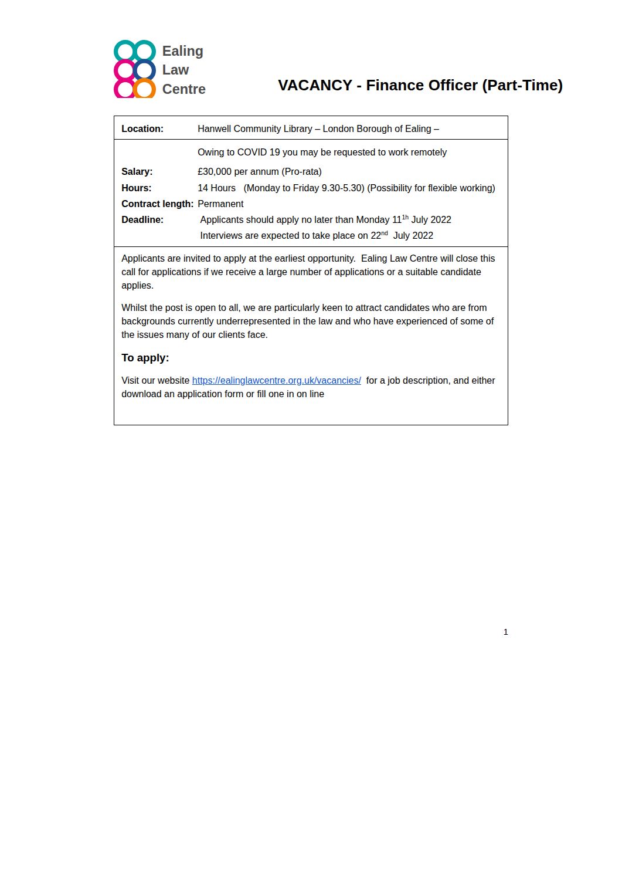Ealing Law Centre
VACANCY - Finance Officer (Part-Time)
Location:
Hanwell Community Library – London Borough of Ealing –
Owing to COVID 19 you may be requested to work remotely
Salary:
£30,000 per annum (Pro-rata)
Hours:
14 Hours (Monday to Friday 9.30-5.30) (Possibility for flexible working)
Contract length:
Permanent
Deadline:
Applicants should apply no later than Monday 111h July 2022
Interviews are expected to take place on 22nd July 2022
Applicants are invited to apply at the earliest opportunity. Ealing Law Centre will close this call for applications if we receive a large number of applications or a suitable candidate applies.
Whilst the post is open to all, we are particularly keen to attract candidates who are from backgrounds currently underrepresented in the law and who have experienced of some of the issues many of our clients face.
To apply:
Visit our website https://ealinglawcentre.org.uk/vacancies/ for a job description, and either download an application form or fill one in on line
1